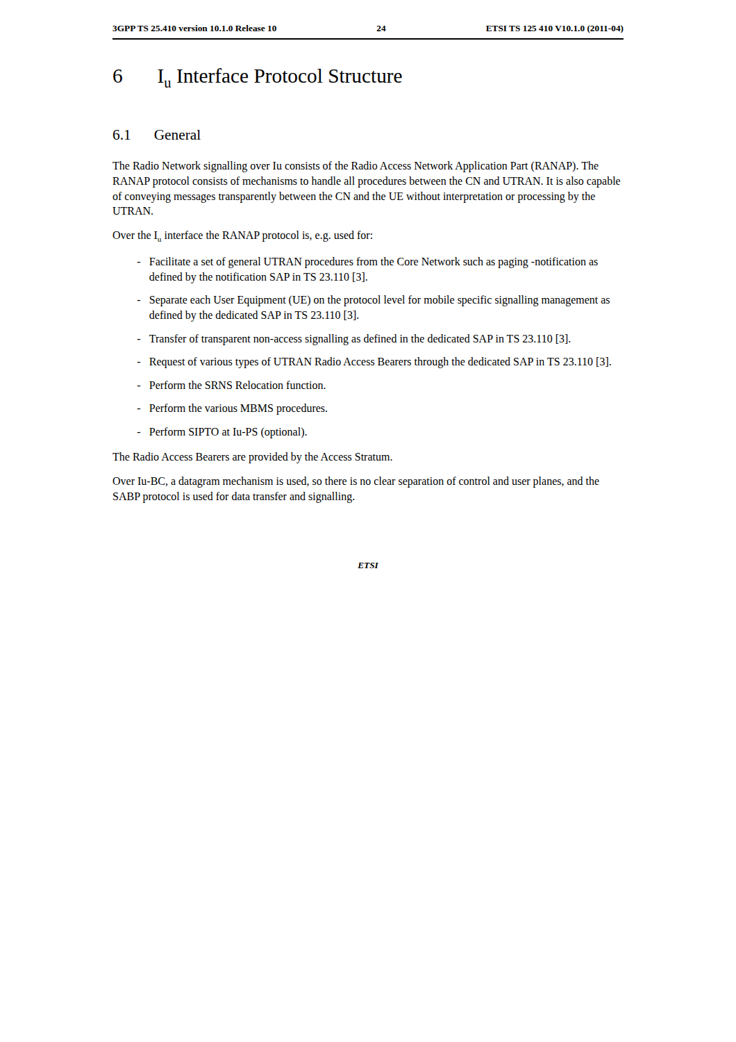3GPP TS 25.410 version 10.1.0 Release 10 24 ETSI TS 125 410 V10.1.0 (2011-04)
6 Iu Interface Protocol Structure
6.1 General
The Radio Network signalling over Iu consists of the Radio Access Network Application Part (RANAP). The RANAP protocol consists of mechanisms to handle all procedures between the CN and UTRAN. It is also capable of conveying messages transparently between the CN and the UE without interpretation or processing by the UTRAN.
Over the Iu interface the RANAP protocol is, e.g. used for:
Facilitate a set of general UTRAN procedures from the Core Network such as paging -notification as defined by the notification SAP in TS 23.110 [3].
Separate each User Equipment (UE) on the protocol level for mobile specific signalling management as defined by the dedicated SAP in TS 23.110 [3].
Transfer of transparent non-access signalling as defined in the dedicated SAP in TS 23.110 [3].
Request of various types of UTRAN Radio Access Bearers through the dedicated SAP in TS 23.110 [3].
Perform the SRNS Relocation function.
Perform the various MBMS procedures.
Perform SIPTO at Iu-PS (optional).
The Radio Access Bearers are provided by the Access Stratum.
Over Iu-BC, a datagram mechanism is used, so there is no clear separation of control and user planes, and the SABP protocol is used for data transfer and signalling.
ETSI